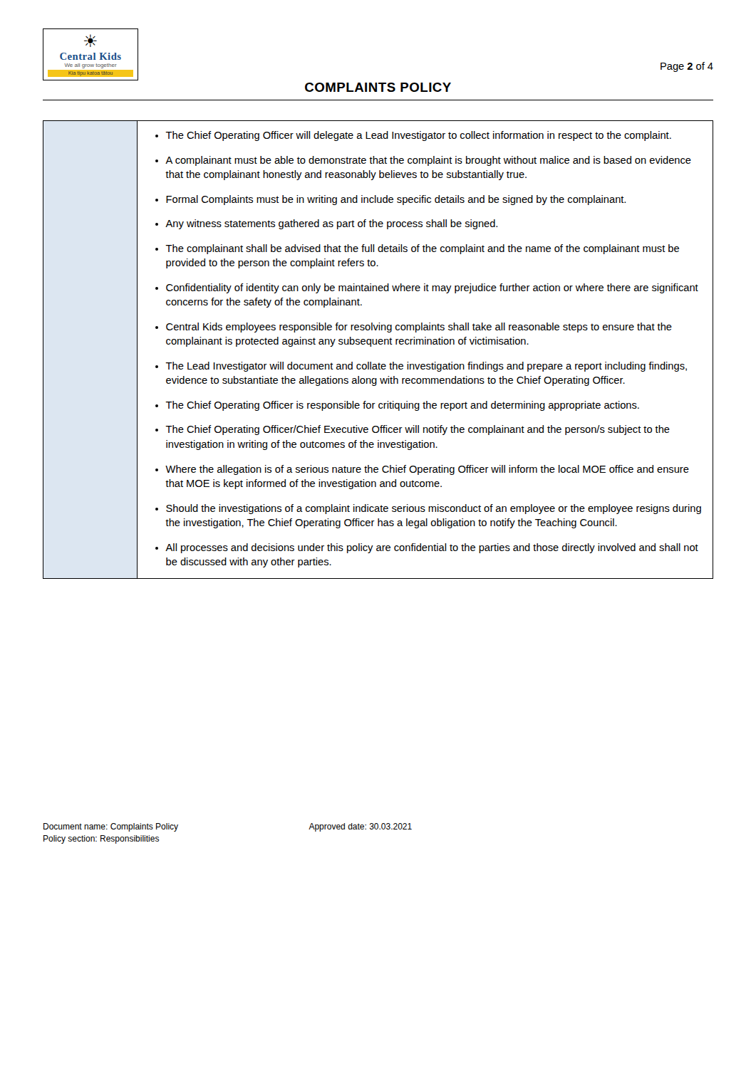☀
Central Kids
We all grow together
Kia tipu katoa tātou
Page 2 of 4
COMPLAINTS POLICY
| | The Chief Operating Officer will delegate a Lead Investigator to collect information in respect to the complaint. A complainant must be able to demonstrate that the complaint is brought without malice and is based on evidence that the complainant honestly and reasonably believes to be substantially true. Formal Complaints must be in writing and include specific details and be signed by the complainant. Any witness statements gathered as part of the process shall be signed. The complainant shall be advised that the full details of the complaint and the name of the complainant must be provided to the person the complaint refers to. Confidentiality of identity can only be maintained where it may prejudice further action or where there are significant concerns for the safety of the complainant. Central Kids employees responsible for resolving complaints shall take all reasonable steps to ensure that the complainant is protected against any subsequent recrimination of victimisation. The Lead Investigator will document and collate the investigation findings and prepare a report including findings, evidence to substantiate the allegations along with recommendations to the Chief Operating Officer. The Chief Operating Officer is responsible for critiquing the report and determining appropriate actions. The Chief Operating Officer/Chief Executive Officer will notify the complainant and the person/s subject to the investigation in writing of the outcomes of the investigation. Where the allegation is of a serious nature the Chief Operating Officer will inform the local MOE office and ensure that MOE is kept informed of the investigation and outcome. Should the investigations of a complaint indicate serious misconduct of an employee or the employee resigns during the investigation, The Chief Operating Officer has a legal obligation to notify the Teaching Council. All processes and decisions under this policy are confidential to the parties and those directly involved and shall not be discussed with any other parties. |
Document name: Complaints Policy
Policy section: Responsibilities
Approved date: 30.03.2021